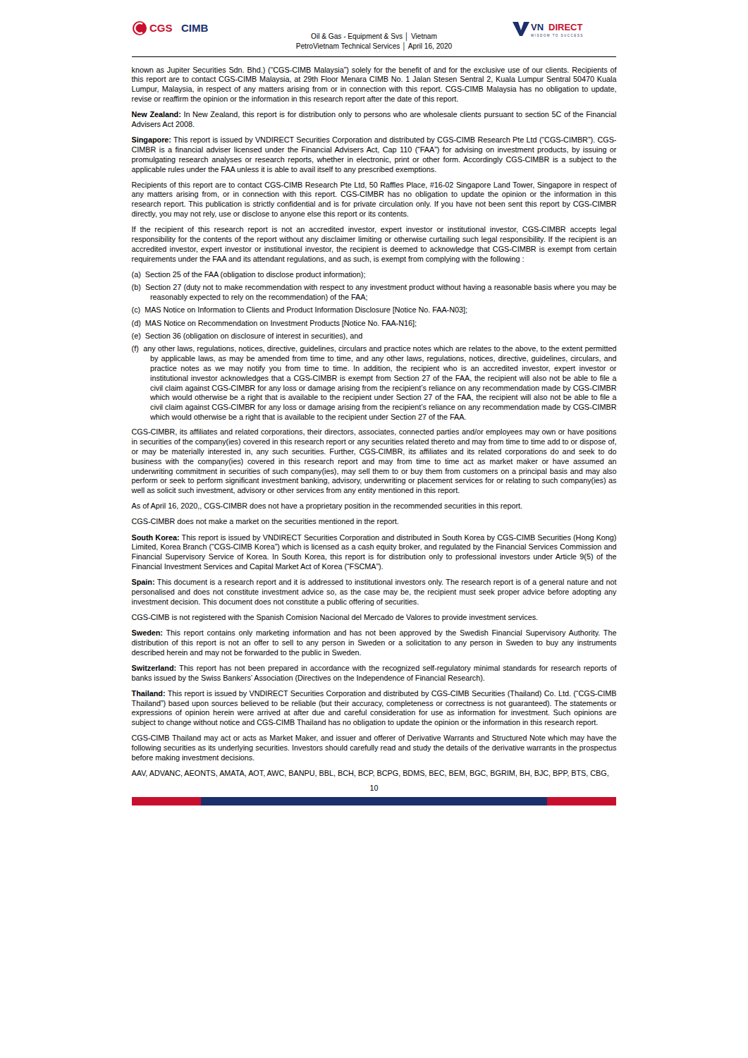CGS CIMB
Oil & Gas - Equipment & Svs │ Vietnam
PetroVietnam Technical Services │ April 16, 2020
VN DIRECT WISDOM TO SUCCESS
known as Jupiter Securities Sdn. Bhd.) (“CGS-CIMB Malaysia”) solely for the benefit of and for the exclusive use of our clients. Recipients of this report are to contact CGS-CIMB Malaysia, at 29th Floor Menara CIMB No. 1 Jalan Stesen Sentral 2, Kuala Lumpur Sentral 50470 Kuala Lumpur, Malaysia, in respect of any matters arising from or in connection with this report. CGS-CIMB Malaysia has no obligation to update, revise or reaffirm the opinion or the information in this research report after the date of this report.
New Zealand: In New Zealand, this report is for distribution only to persons who are wholesale clients pursuant to section 5C of the Financial Advisers Act 2008.
Singapore: This report is issued by VNDIRECT Securities Corporation and distributed by CGS-CIMB Research Pte Ltd (“CGS-CIMBR”). CGS-CIMBR is a financial adviser licensed under the Financial Advisers Act, Cap 110 (“FAA”) for advising on investment products, by issuing or promulgating research analyses or research reports, whether in electronic, print or other form. Accordingly CGS-CIMBR is a subject to the applicable rules under the FAA unless it is able to avail itself to any prescribed exemptions.
Recipients of this report are to contact CGS-CIMB Research Pte Ltd, 50 Raffles Place, #16-02 Singapore Land Tower, Singapore in respect of any matters arising from, or in connection with this report. CGS-CIMBR has no obligation to update the opinion or the information in this research report. This publication is strictly confidential and is for private circulation only. If you have not been sent this report by CGS-CIMBR directly, you may not rely, use or disclose to anyone else this report or its contents.
If the recipient of this research report is not an accredited investor, expert investor or institutional investor, CGS-CIMBR accepts legal responsibility for the contents of the report without any disclaimer limiting or otherwise curtailing such legal responsibility. If the recipient is an accredited investor, expert investor or institutional investor, the recipient is deemed to acknowledge that CGS-CIMBR is exempt from certain requirements under the FAA and its attendant regulations, and as such, is exempt from complying with the following :
(a) Section 25 of the FAA (obligation to disclose product information);
(b) Section 27 (duty not to make recommendation with respect to any investment product without having a reasonable basis where you may be reasonably expected to rely on the recommendation) of the FAA;
(c) MAS Notice on Information to Clients and Product Information Disclosure [Notice No. FAA-N03];
(d) MAS Notice on Recommendation on Investment Products [Notice No. FAA-N16];
(e) Section 36 (obligation on disclosure of interest in securities), and
(f) any other laws, regulations, notices, directive, guidelines, circulars and practice notes which are relates to the above, to the extent permitted by applicable laws, as may be amended from time to time, and any other laws, regulations, notices, directive, guidelines, circulars, and practice notes as we may notify you from time to time. In addition, the recipient who is an accredited investor, expert investor or institutional investor acknowledges that a CGS-CIMBR is exempt from Section 27 of the FAA, the recipient will also not be able to file a civil claim against CGS-CIMBR for any loss or damage arising from the recipient’s reliance on any recommendation made by CGS-CIMBR which would otherwise be a right that is available to the recipient under Section 27 of the FAA, the recipient will also not be able to file a civil claim against CGS-CIMBR for any loss or damage arising from the recipient’s reliance on any recommendation made by CGS-CIMBR which would otherwise be a right that is available to the recipient under Section 27 of the FAA.
CGS-CIMBR, its affiliates and related corporations, their directors, associates, connected parties and/or employees may own or have positions in securities of the company(ies) covered in this research report or any securities related thereto and may from time to time add to or dispose of, or may be materially interested in, any such securities. Further, CGS-CIMBR, its affiliates and its related corporations do and seek to do business with the company(ies) covered in this research report and may from time to time act as market maker or have assumed an underwriting commitment in securities of such company(ies), may sell them to or buy them from customers on a principal basis and may also perform or seek to perform significant investment banking, advisory, underwriting or placement services for or relating to such company(ies) as well as solicit such investment, advisory or other services from any entity mentioned in this report.
As of April 16, 2020,, CGS-CIMBR does not have a proprietary position in the recommended securities in this report.
CGS-CIMBR does not make a market on the securities mentioned in the report.
South Korea: This report is issued by VNDIRECT Securities Corporation and distributed in South Korea by CGS-CIMB Securities (Hong Kong) Limited, Korea Branch (“CGS-CIMB Korea”) which is licensed as a cash equity broker, and regulated by the Financial Services Commission and Financial Supervisory Service of Korea. In South Korea, this report is for distribution only to professional investors under Article 9(5) of the Financial Investment Services and Capital Market Act of Korea (“FSCMA”).
Spain: This document is a research report and it is addressed to institutional investors only. The research report is of a general nature and not personalised and does not constitute investment advice so, as the case may be, the recipient must seek proper advice before adopting any investment decision. This document does not constitute a public offering of securities.
CGS-CIMB is not registered with the Spanish Comision Nacional del Mercado de Valores to provide investment services.
Sweden: This report contains only marketing information and has not been approved by the Swedish Financial Supervisory Authority. The distribution of this report is not an offer to sell to any person in Sweden or a solicitation to any person in Sweden to buy any instruments described herein and may not be forwarded to the public in Sweden.
Switzerland: This report has not been prepared in accordance with the recognized self-regulatory minimal standards for research reports of banks issued by the Swiss Bankers’ Association (Directives on the Independence of Financial Research).
Thailand: This report is issued by VNDIRECT Securities Corporation and distributed by CGS-CIMB Securities (Thailand) Co. Ltd. (“CGS-CIMB Thailand”) based upon sources believed to be reliable (but their accuracy, completeness or correctness is not guaranteed). The statements or expressions of opinion herein were arrived at after due and careful consideration for use as information for investment. Such opinions are subject to change without notice and CGS-CIMB Thailand has no obligation to update the opinion or the information in this research report.
CGS-CIMB Thailand may act or acts as Market Maker, and issuer and offerer of Derivative Warrants and Structured Note which may have the following securities as its underlying securities. Investors should carefully read and study the details of the derivative warrants in the prospectus before making investment decisions.
AAV, ADVANC, AEONTS, AMATA, AOT, AWC, BANPU, BBL, BCH, BCP, BCPG, BDMS, BEC, BEM, BGC, BGRIM, BH, BJC, BPP, BTS, CBG,
10